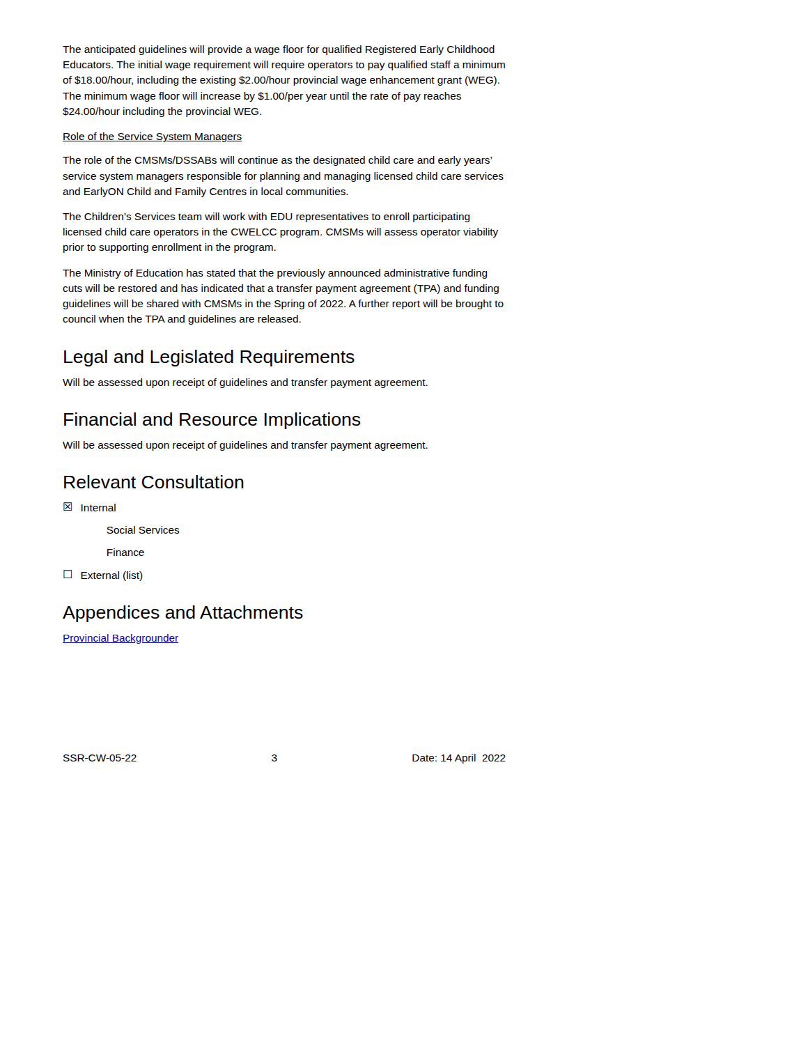The anticipated guidelines will provide a wage floor for qualified Registered Early Childhood Educators. The initial wage requirement will require operators to pay qualified staff a minimum of $18.00/hour, including the existing $2.00/hour provincial wage enhancement grant (WEG). The minimum wage floor will increase by $1.00/per year until the rate of pay reaches $24.00/hour including the provincial WEG.
Role of the Service System Managers
The role of the CMSMs/DSSABs will continue as the designated child care and early years’ service system managers responsible for planning and managing licensed child care services and EarlyON Child and Family Centres in local communities.
The Children’s Services team will work with EDU representatives to enroll participating licensed child care operators in the CWELCC program. CMSMs will assess operator viability prior to supporting enrollment in the program.
The Ministry of Education has stated that the previously announced administrative funding cuts will be restored and has indicated that a transfer payment agreement (TPA) and funding guidelines will be shared with CMSMs in the Spring of 2022. A further report will be brought to council when the TPA and guidelines are released.
Legal and Legislated Requirements
Will be assessed upon receipt of guidelines and transfer payment agreement.
Financial and Resource Implications
Will be assessed upon receipt of guidelines and transfer payment agreement.
Relevant Consultation
☒ Internal
Social Services
Finance
☐ External (list)
Appendices and Attachments
Provincial Backgrounder
SSR-CW-05-22
3
Date: 14 April 2022